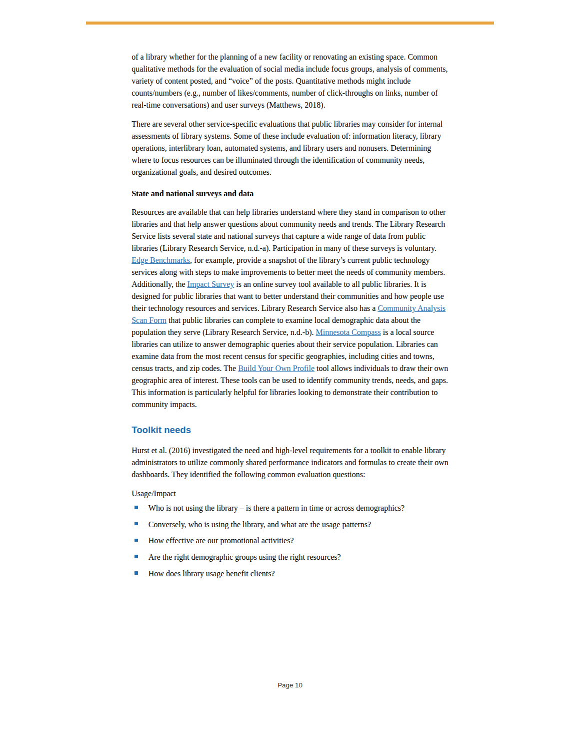of a library whether for the planning of a new facility or renovating an existing space. Common qualitative methods for the evaluation of social media include focus groups, analysis of comments, variety of content posted, and “voice” of the posts. Quantitative methods might include counts/numbers (e.g., number of likes/comments, number of click-throughs on links, number of real-time conversations) and user surveys (Matthews, 2018).
There are several other service-specific evaluations that public libraries may consider for internal assessments of library systems. Some of these include evaluation of: information literacy, library operations, interlibrary loan, automated systems, and library users and nonusers. Determining where to focus resources can be illuminated through the identification of community needs, organizational goals, and desired outcomes.
State and national surveys and data
Resources are available that can help libraries understand where they stand in comparison to other libraries and that help answer questions about community needs and trends. The Library Research Service lists several state and national surveys that capture a wide range of data from public libraries (Library Research Service, n.d.-a). Participation in many of these surveys is voluntary. Edge Benchmarks, for example, provide a snapshot of the library’s current public technology services along with steps to make improvements to better meet the needs of community members. Additionally, the Impact Survey is an online survey tool available to all public libraries. It is designed for public libraries that want to better understand their communities and how people use their technology resources and services. Library Research Service also has a Community Analysis Scan Form that public libraries can complete to examine local demographic data about the population they serve (Library Research Service, n.d.-b). Minnesota Compass is a local source libraries can utilize to answer demographic queries about their service population. Libraries can examine data from the most recent census for specific geographies, including cities and towns, census tracts, and zip codes. The Build Your Own Profile tool allows individuals to draw their own geographic area of interest. These tools can be used to identify community trends, needs, and gaps. This information is particularly helpful for libraries looking to demonstrate their contribution to community impacts.
Toolkit needs
Hurst et al. (2016) investigated the need and high-level requirements for a toolkit to enable library administrators to utilize commonly shared performance indicators and formulas to create their own dashboards. They identified the following common evaluation questions:
Usage/Impact
Who is not using the library – is there a pattern in time or across demographics?
Conversely, who is using the library, and what are the usage patterns?
How effective are our promotional activities?
Are the right demographic groups using the right resources?
How does library usage benefit clients?
Page 10